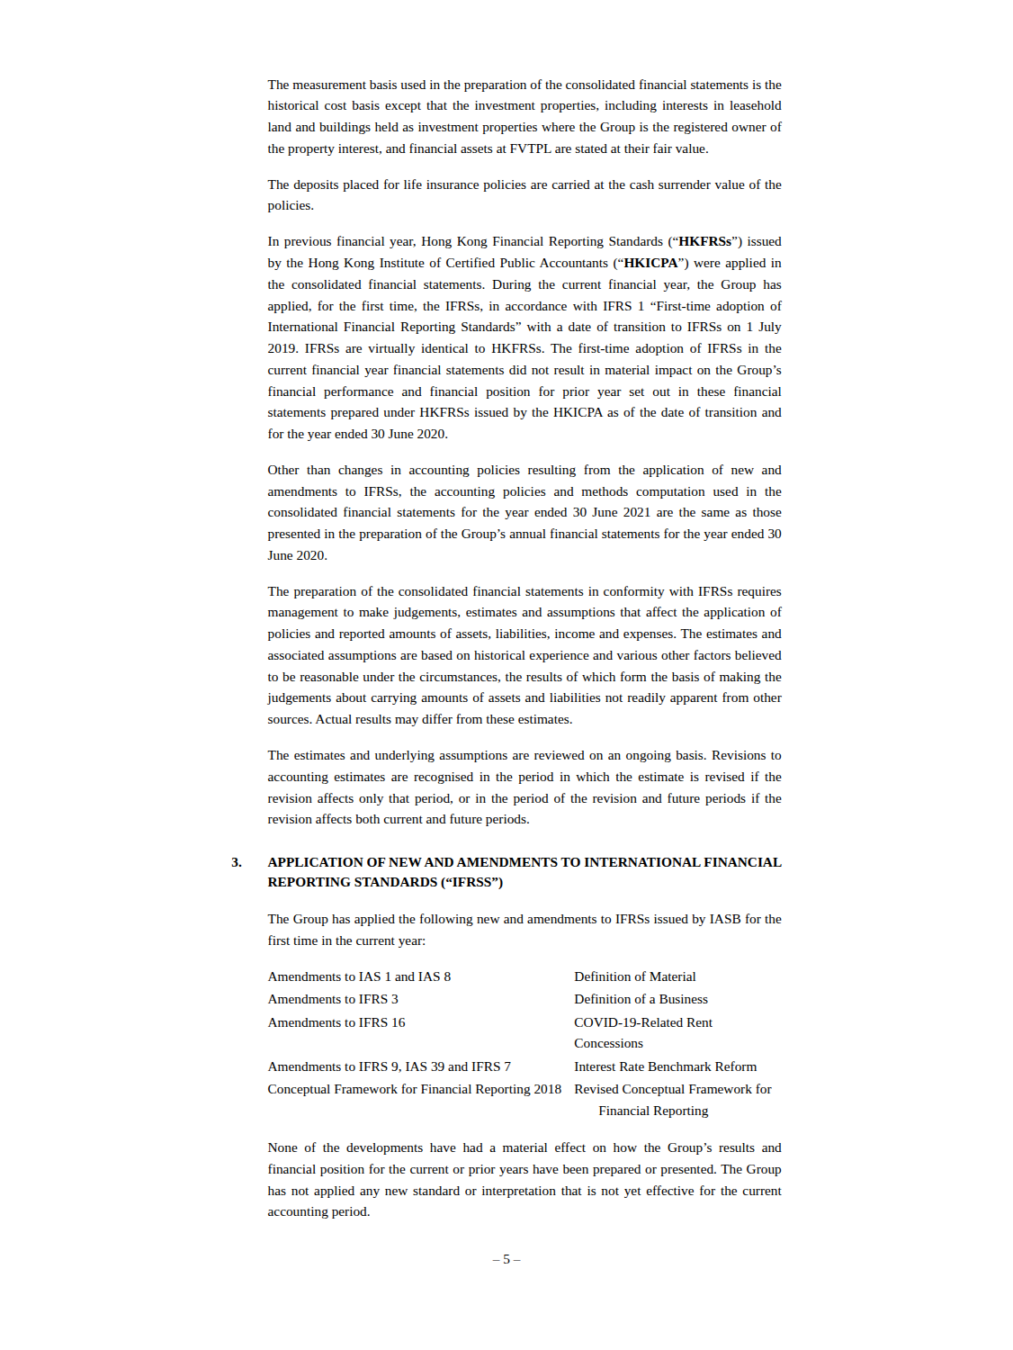The measurement basis used in the preparation of the consolidated financial statements is the historical cost basis except that the investment properties, including interests in leasehold land and buildings held as investment properties where the Group is the registered owner of the property interest, and financial assets at FVTPL are stated at their fair value.
The deposits placed for life insurance policies are carried at the cash surrender value of the policies.
In previous financial year, Hong Kong Financial Reporting Standards (“HKFRSs”) issued by the Hong Kong Institute of Certified Public Accountants (“HKICPA”) were applied in the consolidated financial statements. During the current financial year, the Group has applied, for the first time, the IFRSs, in accordance with IFRS 1 “First-time adoption of International Financial Reporting Standards” with a date of transition to IFRSs on 1 July 2019. IFRSs are virtually identical to HKFRSs. The first-time adoption of IFRSs in the current financial year financial statements did not result in material impact on the Group’s financial performance and financial position for prior year set out in these financial statements prepared under HKFRSs issued by the HKICPA as of the date of transition and for the year ended 30 June 2020.
Other than changes in accounting policies resulting from the application of new and amendments to IFRSs, the accounting policies and methods computation used in the consolidated financial statements for the year ended 30 June 2021 are the same as those presented in the preparation of the Group’s annual financial statements for the year ended 30 June 2020.
The preparation of the consolidated financial statements in conformity with IFRSs requires management to make judgements, estimates and assumptions that affect the application of policies and reported amounts of assets, liabilities, income and expenses. The estimates and associated assumptions are based on historical experience and various other factors believed to be reasonable under the circumstances, the results of which form the basis of making the judgements about carrying amounts of assets and liabilities not readily apparent from other sources. Actual results may differ from these estimates.
The estimates and underlying assumptions are reviewed on an ongoing basis. Revisions to accounting estimates are recognised in the period in which the estimate is revised if the revision affects only that period, or in the period of the revision and future periods if the revision affects both current and future periods.
3. Application of new and amendments to International Financial Reporting Standards (“IFRSs”)
The Group has applied the following new and amendments to IFRSs issued by IASB for the first time in the current year:
| Amendments to IAS 1 and IAS 8 | Definition of Material |
| Amendments to IFRS 3 | Definition of a Business |
| Amendments to IFRS 16 | COVID-19-Related Rent Concessions |
| Amendments to IFRS 9, IAS 39 and IFRS 7 | Interest Rate Benchmark Reform |
| Conceptual Framework for Financial Reporting 2018 | Revised Conceptual Framework for Financial Reporting |
None of the developments have had a material effect on how the Group’s results and financial position for the current or prior years have been prepared or presented. The Group has not applied any new standard or interpretation that is not yet effective for the current accounting period.
– 5 –